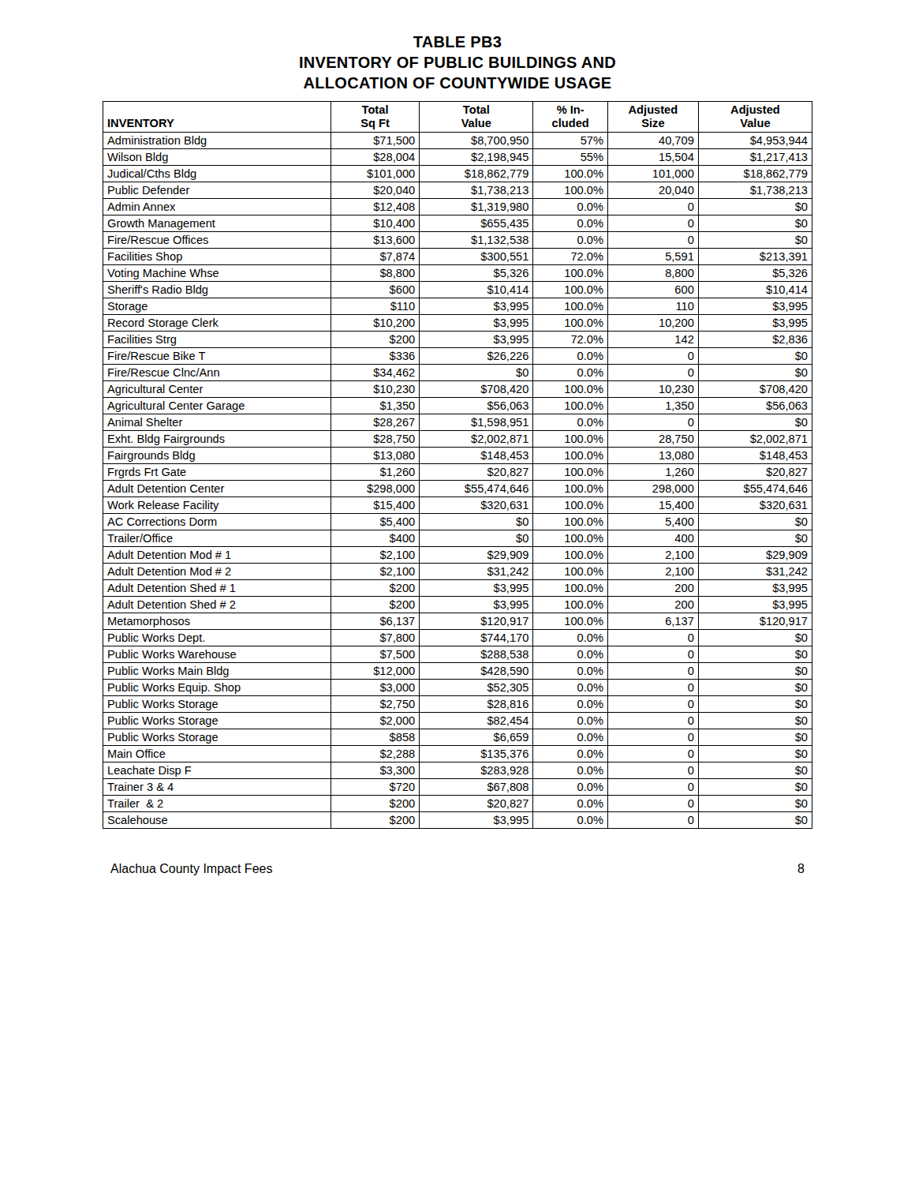TABLE PB3
INVENTORY OF PUBLIC BUILDINGS AND
ALLOCATION OF COUNTYWIDE USAGE
| INVENTORY | Total Sq Ft | Total Value | % In- cluded | Adjusted Size | Adjusted Value |
| --- | --- | --- | --- | --- | --- |
| Administration Bldg | $71,500 | $8,700,950 | 57% | 40,709 | $4,953,944 |
| Wilson Bldg | $28,004 | $2,198,945 | 55% | 15,504 | $1,217,413 |
| Judical/Cths Bldg | $101,000 | $18,862,779 | 100.0% | 101,000 | $18,862,779 |
| Public Defender | $20,040 | $1,738,213 | 100.0% | 20,040 | $1,738,213 |
| Admin Annex | $12,408 | $1,319,980 | 0.0% | 0 | $0 |
| Growth Management | $10,400 | $655,435 | 0.0% | 0 | $0 |
| Fire/Rescue Offices | $13,600 | $1,132,538 | 0.0% | 0 | $0 |
| Facilities Shop | $7,874 | $300,551 | 72.0% | 5,591 | $213,391 |
| Voting Machine Whse | $8,800 | $5,326 | 100.0% | 8,800 | $5,326 |
| Sheriff's Radio Bldg | $600 | $10,414 | 100.0% | 600 | $10,414 |
| Storage | $110 | $3,995 | 100.0% | 110 | $3,995 |
| Record Storage Clerk | $10,200 | $3,995 | 100.0% | 10,200 | $3,995 |
| Facilities Strg | $200 | $3,995 | 72.0% | 142 | $2,836 |
| Fire/Rescue Bike T | $336 | $26,226 | 0.0% | 0 | $0 |
| Fire/Rescue Clnc/Ann | $34,462 | $0 | 0.0% | 0 | $0 |
| Agricultural Center | $10,230 | $708,420 | 100.0% | 10,230 | $708,420 |
| Agricultural Center Garage | $1,350 | $56,063 | 100.0% | 1,350 | $56,063 |
| Animal Shelter | $28,267 | $1,598,951 | 0.0% | 0 | $0 |
| Exht. Bldg Fairgrounds | $28,750 | $2,002,871 | 100.0% | 28,750 | $2,002,871 |
| Fairgrounds Bldg | $13,080 | $148,453 | 100.0% | 13,080 | $148,453 |
| Frgrds Frt Gate | $1,260 | $20,827 | 100.0% | 1,260 | $20,827 |
| Adult Detention Center | $298,000 | $55,474,646 | 100.0% | 298,000 | $55,474,646 |
| Work Release Facility | $15,400 | $320,631 | 100.0% | 15,400 | $320,631 |
| AC Corrections Dorm | $5,400 | $0 | 100.0% | 5,400 | $0 |
| Trailer/Office | $400 | $0 | 100.0% | 400 | $0 |
| Adult Detention Mod # 1 | $2,100 | $29,909 | 100.0% | 2,100 | $29,909 |
| Adult Detention Mod # 2 | $2,100 | $31,242 | 100.0% | 2,100 | $31,242 |
| Adult Detention Shed # 1 | $200 | $3,995 | 100.0% | 200 | $3,995 |
| Adult Detention Shed # 2 | $200 | $3,995 | 100.0% | 200 | $3,995 |
| Metamorphosos | $6,137 | $120,917 | 100.0% | 6,137 | $120,917 |
| Public Works Dept. | $7,800 | $744,170 | 0.0% | 0 | $0 |
| Public Works Warehouse | $7,500 | $288,538 | 0.0% | 0 | $0 |
| Public Works Main Bldg | $12,000 | $428,590 | 0.0% | 0 | $0 |
| Public Works Equip. Shop | $3,000 | $52,305 | 0.0% | 0 | $0 |
| Public Works Storage | $2,750 | $28,816 | 0.0% | 0 | $0 |
| Public Works Storage | $2,000 | $82,454 | 0.0% | 0 | $0 |
| Public Works Storage | $858 | $6,659 | 0.0% | 0 | $0 |
| Main Office | $2,288 | $135,376 | 0.0% | 0 | $0 |
| Leachate Disp F | $3,300 | $283,928 | 0.0% | 0 | $0 |
| Trainer 3 & 4 | $720 | $67,808 | 0.0% | 0 | $0 |
| Trailer & 2 | $200 | $20,827 | 0.0% | 0 | $0 |
| Scalehouse | $200 | $3,995 | 0.0% | 0 | $0 |
Alachua County Impact Fees 8